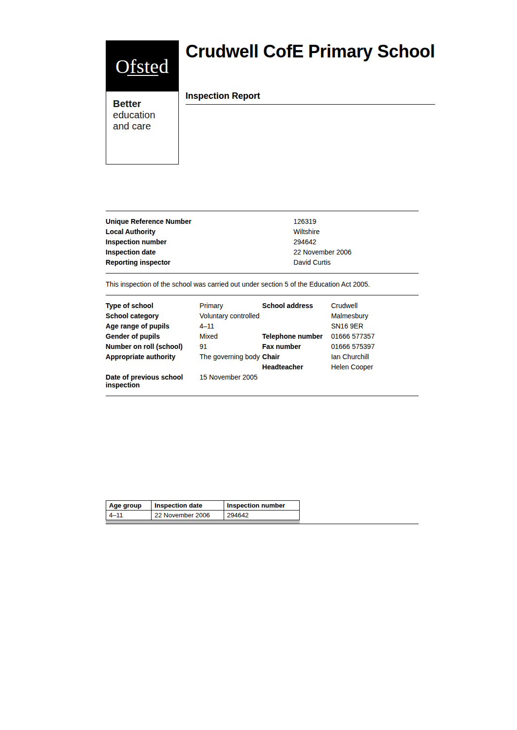Ofsted
Better
education
and care
Crudwell CofE Primary School
Inspection Report
| Unique Reference Number | 126319 |
| Local Authority | Wiltshire |
| Inspection number | 294642 |
| Inspection date | 22 November 2006 |
| Reporting inspector | David Curtis |
This inspection of the school was carried out under section 5 of the Education Act 2005.
| Type of school | Primary | School address | Crudwell |
| School category | Voluntary controlled | | Malmesbury |
| Age range of pupils | 4–11 | | SN16 9ER |
| Gender of pupils | Mixed | Telephone number | 01666 577357 |
| Number on roll (school) | 91 | Fax number | 01666 575397 |
| Appropriate authority | The governing body | Chair | Ian Churchill |
| | | Headteacher | Helen Cooper |
| Date of previous school inspection | 15 November 2005 | | |
| Age group | Inspection date | Inspection number |
| --- | --- | --- |
| 4–11 | 22 November 2006 | 294642 |